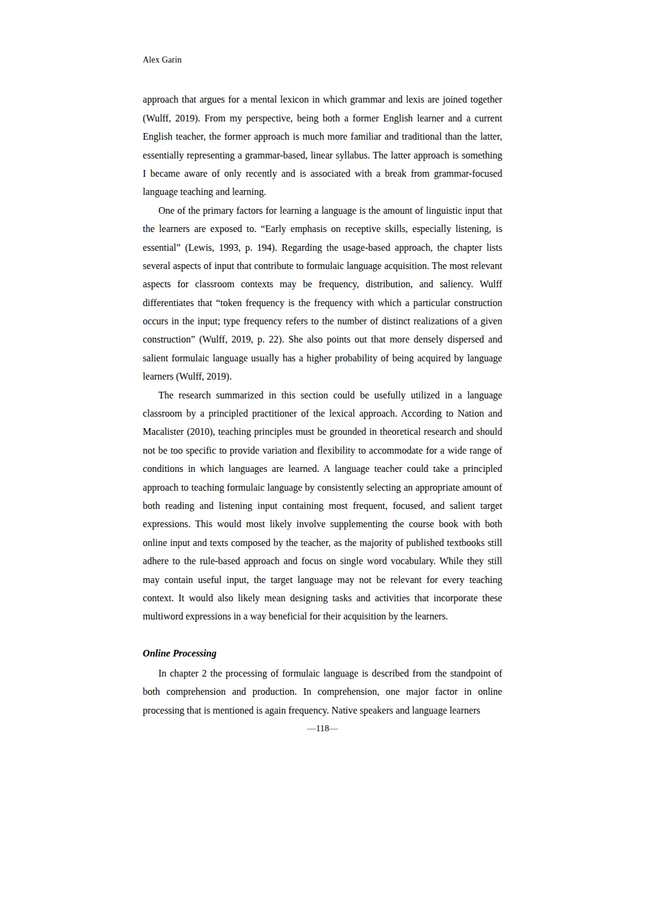Alex Garin
approach that argues for a mental lexicon in which grammar and lexis are joined together (Wulff, 2019). From my perspective, being both a former English learner and a current English teacher, the former approach is much more familiar and traditional than the latter, essentially representing a grammar-based, linear syllabus. The latter approach is something I became aware of only recently and is associated with a break from grammar-focused language teaching and learning.
One of the primary factors for learning a language is the amount of linguistic input that the learners are exposed to. “Early emphasis on receptive skills, especially listening, is essential” (Lewis, 1993, p. 194). Regarding the usage-based approach, the chapter lists several aspects of input that contribute to formulaic language acquisition. The most relevant aspects for classroom contexts may be frequency, distribution, and saliency. Wulff differentiates that “token frequency is the frequency with which a particular construction occurs in the input; type frequency refers to the number of distinct realizations of a given construction” (Wulff, 2019, p. 22). She also points out that more densely dispersed and salient formulaic language usually has a higher probability of being acquired by language learners (Wulff, 2019).
The research summarized in this section could be usefully utilized in a language classroom by a principled practitioner of the lexical approach. According to Nation and Macalister (2010), teaching principles must be grounded in theoretical research and should not be too specific to provide variation and flexibility to accommodate for a wide range of conditions in which languages are learned. A language teacher could take a principled approach to teaching formulaic language by consistently selecting an appropriate amount of both reading and listening input containing most frequent, focused, and salient target expressions. This would most likely involve supplementing the course book with both online input and texts composed by the teacher, as the majority of published textbooks still adhere to the rule-based approach and focus on single word vocabulary. While they still may contain useful input, the target language may not be relevant for every teaching context. It would also likely mean designing tasks and activities that incorporate these multiword expressions in a way beneficial for their acquisition by the learners.
Online Processing
In chapter 2 the processing of formulaic language is described from the standpoint of both comprehension and production. In comprehension, one major factor in online processing that is mentioned is again frequency. Native speakers and language learners
—118—